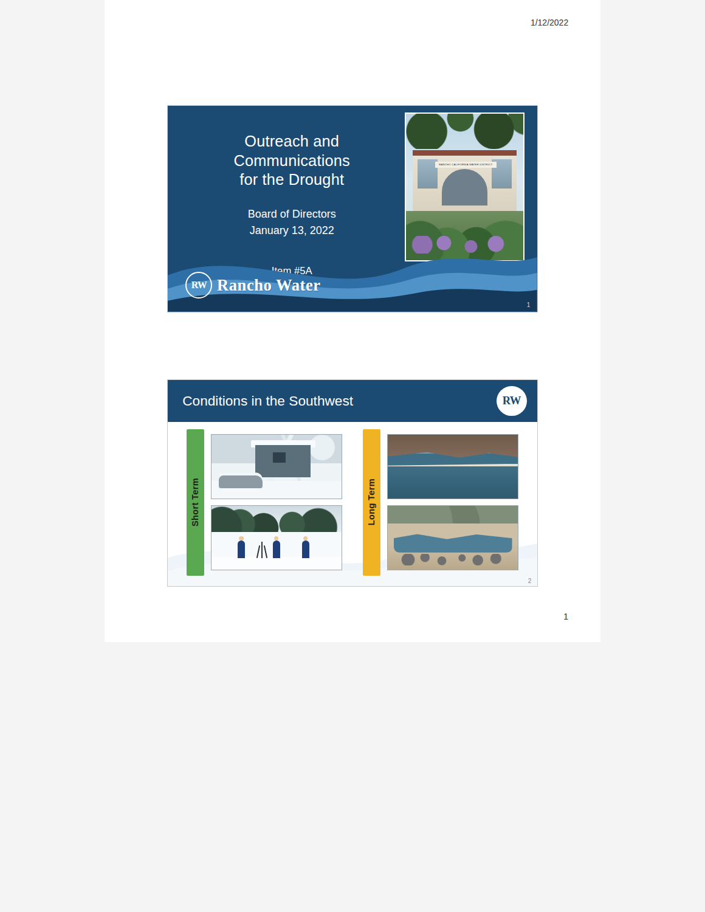1/12/2022
Outreach and Communications
for the Drought
Board of Directors
January 13, 2022
Item #5A
RANCHO CALIFORNIA WATER DISTRICT
RW
Rancho Water
1
Conditions in the Southwest
RW
Short Term
Long Term
2
1